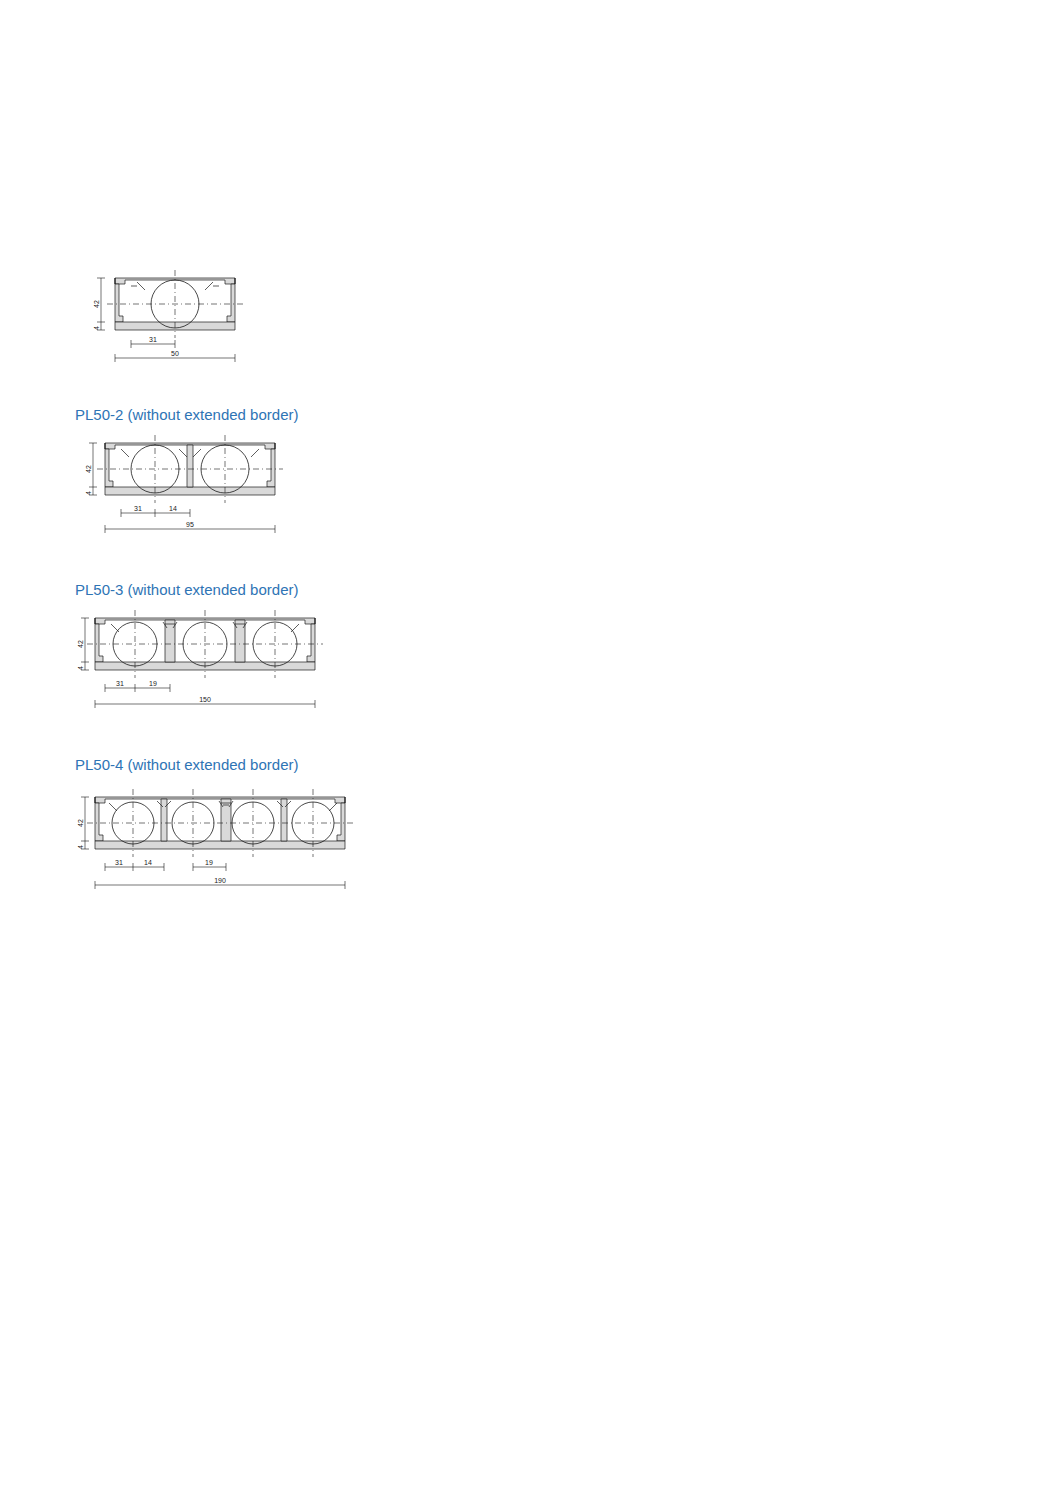42 4 31 50
PL50-2 (without extended border)
42 4 31 14 95
PL50-3 (without extended border)
42 4 31 19 150
PL50-4 (without extended border)
42 4 31 14 19 190